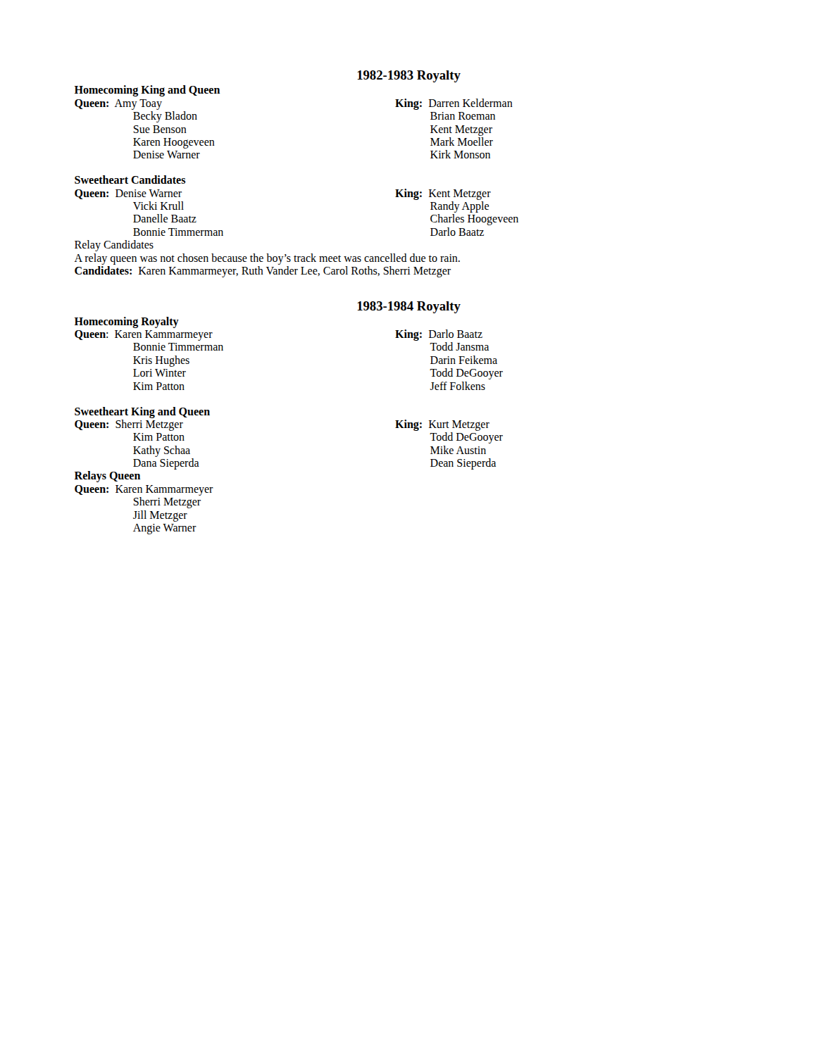1982-1983 Royalty
Homecoming King and Queen
| Queen: Amy Toay | King: Darren Kelderman |
| Becky Bladon | Brian Roeman |
| Sue Benson | Kent Metzger |
| Karen Hoogeveen | Mark Moeller |
| Denise Warner | Kirk Monson |
Sweetheart Candidates
| Queen: Denise Warner | King: Kent Metzger |
| Vicki Krull | Randy Apple |
| Danelle Baatz | Charles Hoogeveen |
| Bonnie Timmerman | Darlo Baatz |
Relay Candidates
A relay queen was not chosen because the boy’s track meet was cancelled due to rain.
Candidates: Karen Kammarmeyer, Ruth Vander Lee, Carol Roths, Sherri Metzger
1983-1984 Royalty
Homecoming Royalty
| Queen : Karen Kammarmeyer | King: Darlo Baatz |
| Bonnie Timmerman | Todd Jansma |
| Kris Hughes | Darin Feikema |
| Lori Winter | Todd DeGooyer |
| Kim Patton | Jeff Folkens |
Sweetheart King and Queen
| Queen: Sherri Metzger | King: Kurt Metzger |
| Kim Patton | Todd DeGooyer |
| Kathy Schaa | Mike Austin |
| Dana Sieperda | Dean Sieperda |
Relays Queen
Queen: Karen Kammarmeyer
Sherri Metzger
Jill Metzger
Angie Warner